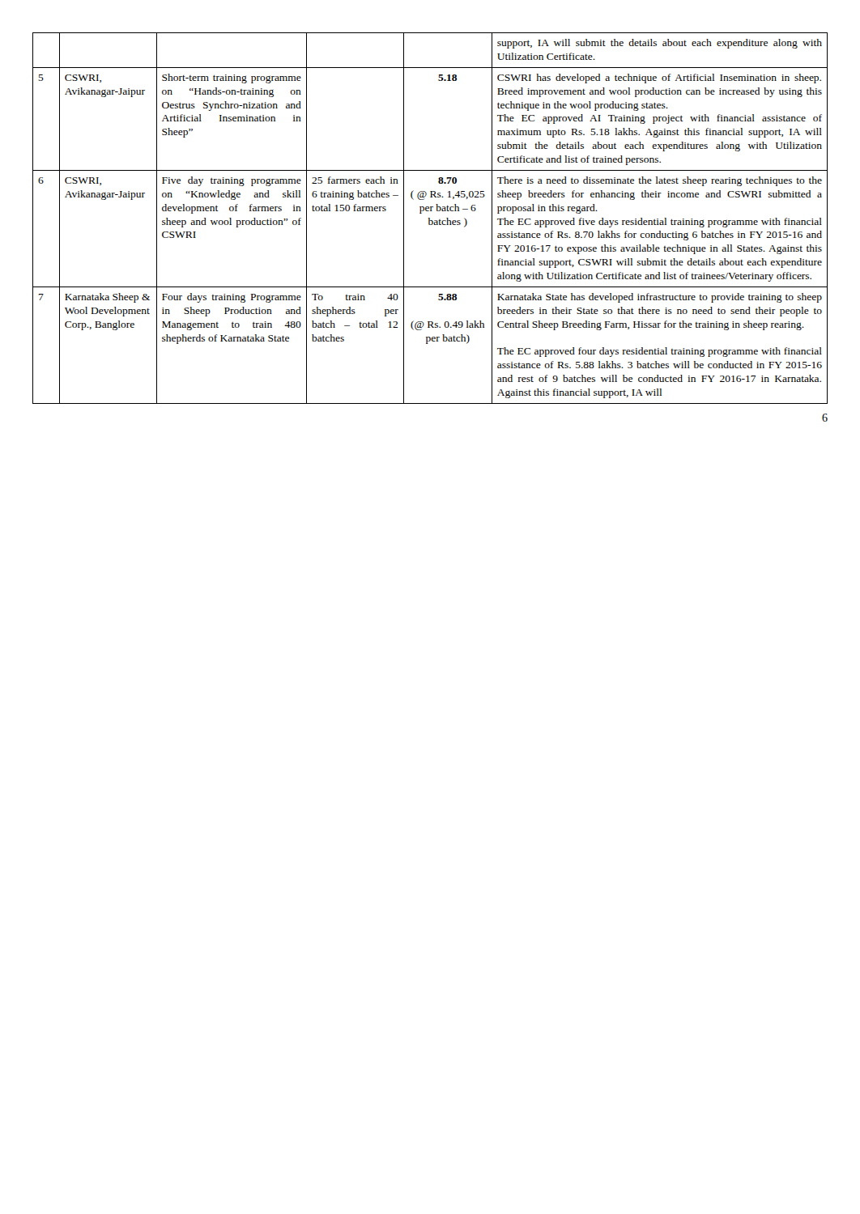| | | | | | support, IA will submit the details about each expenditure along with Utilization Certificate. |
| 5 | CSWRI, Avikanagar-Jaipur | Short-term training programme on “Hands-on-training on Oestrus Synchro-nization and Artificial Insemination in Sheep” | | 5.18 | CSWRI has developed a technique of Artificial Insemination in sheep. Breed improvement and wool production can be increased by using this technique in the wool producing states. The EC approved AI Training project with financial assistance of maximum upto Rs. 5.18 lakhs. Against this financial support, IA will submit the details about each expenditures along with Utilization Certificate and list of trained persons. |
| 6 | CSWRI, Avikanagar-Jaipur | Five day training programme on “Knowledge and skill development of farmers in sheep and wool production” of CSWRI | 25 farmers each in 6 training batches – total 150 farmers | 8.70 ( @ Rs. 1,45,025 per batch – 6 batches ) | There is a need to disseminate the latest sheep rearing techniques to the sheep breeders for enhancing their income and CSWRI submitted a proposal in this regard. The EC approved five days residential training programme with financial assistance of Rs. 8.70 lakhs for conducting 6 batches in FY 2015-16 and FY 2016-17 to expose this available technique in all States. Against this financial support, CSWRI will submit the details about each expenditure along with Utilization Certificate and list of trainees/Veterinary officers. |
| 7 | Karnataka Sheep & Wool Development Corp., Banglore | Four days training Programme in Sheep Production and Management to train 480 shepherds of Karnataka State | To train 40 shepherds per batch – total 12 batches | 5.88 (@ Rs. 0.49 lakh per batch) | Karnataka State has developed infrastructure to provide training to sheep breeders in their State so that there is no need to send their people to Central Sheep Breeding Farm, Hissar for the training in sheep rearing. The EC approved four days residential training programme with financial assistance of Rs. 5.88 lakhs. 3 batches will be conducted in FY 2015-16 and rest of 9 batches will be conducted in FY 2016-17 in Karnataka. Against this financial support, IA will |
6